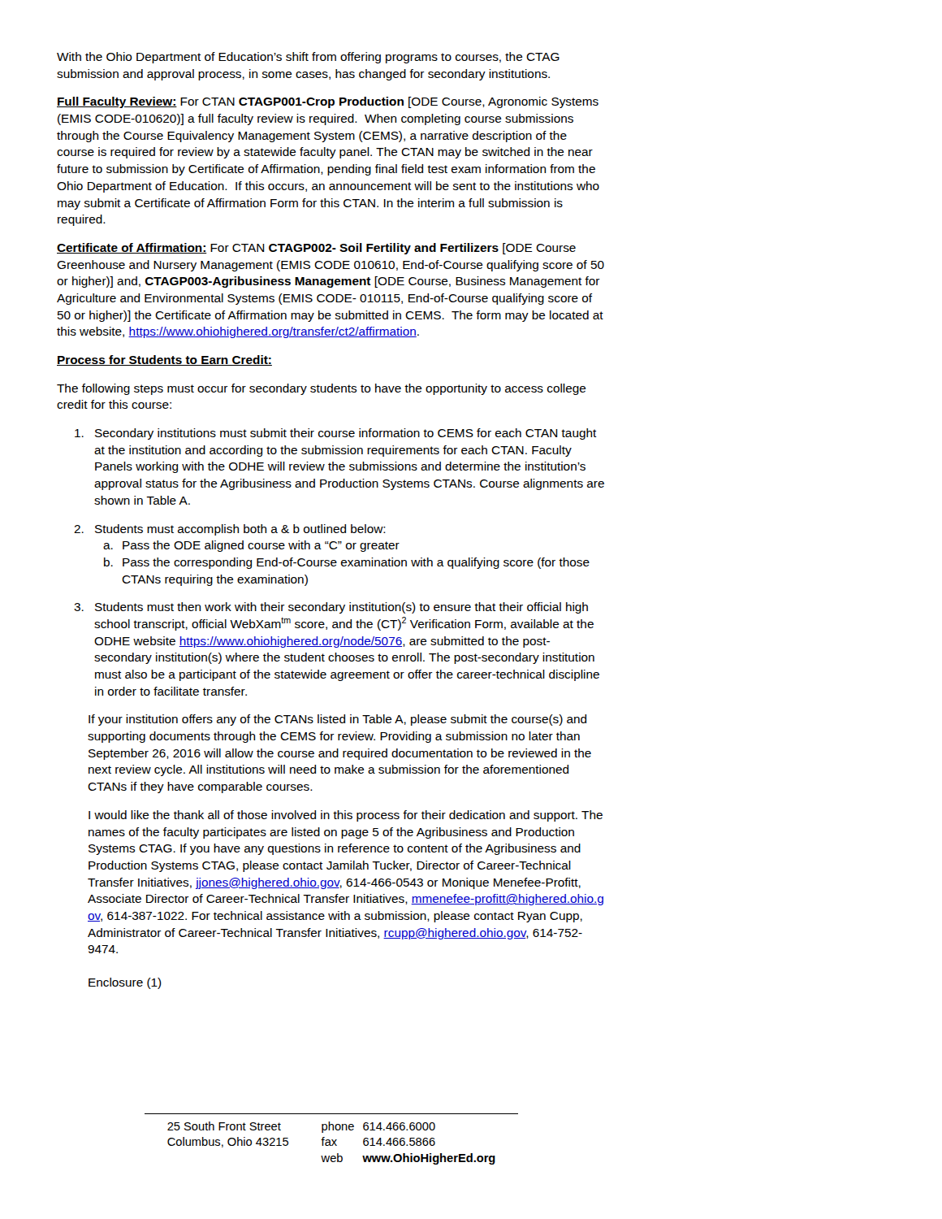With the Ohio Department of Education’s shift from offering programs to courses, the CTAG submission and approval process, in some cases, has changed for secondary institutions.
Full Faculty Review: For CTAN CTAGP001-Crop Production [ODE Course, Agronomic Systems (EMIS CODE-010620)] a full faculty review is required. When completing course submissions through the Course Equivalency Management System (CEMS), a narrative description of the course is required for review by a statewide faculty panel. The CTAN may be switched in the near future to submission by Certificate of Affirmation, pending final field test exam information from the Ohio Department of Education. If this occurs, an announcement will be sent to the institutions who may submit a Certificate of Affirmation Form for this CTAN. In the interim a full submission is required.
Certificate of Affirmation: For CTAN CTAGP002- Soil Fertility and Fertilizers [ODE Course Greenhouse and Nursery Management (EMIS CODE 010610, End-of-Course qualifying score of 50 or higher)] and, CTAGP003-Agribusiness Management [ODE Course, Business Management for Agriculture and Environmental Systems (EMIS CODE- 010115, End-of-Course qualifying score of 50 or higher)] the Certificate of Affirmation may be submitted in CEMS. The form may be located at this website, https://www.ohiohighered.org/transfer/ct2/affirmation.
Process for Students to Earn Credit:
The following steps must occur for secondary students to have the opportunity to access college credit for this course:
Secondary institutions must submit their course information to CEMS for each CTAN taught at the institution and according to the submission requirements for each CTAN. Faculty Panels working with the ODHE will review the submissions and determine the institution’s approval status for the Agribusiness and Production Systems CTANs. Course alignments are shown in Table A.
Students must accomplish both a & b outlined below:
Pass the ODE aligned course with a “C” or greater
Pass the corresponding End-of-Course examination with a qualifying score (for those CTANs requiring the examination)
Students must then work with their secondary institution(s) to ensure that their official high school transcript, official WebXamtm score, and the (CT)2 Verification Form, available at the ODHE website https://www.ohiohighered.org/node/5076, are submitted to the post-secondary institution(s) where the student chooses to enroll. The post-secondary institution must also be a participant of the statewide agreement or offer the career-technical discipline in order to facilitate transfer.
If your institution offers any of the CTANs listed in Table A, please submit the course(s) and supporting documents through the CEMS for review. Providing a submission no later than September 26, 2016 will allow the course and required documentation to be reviewed in the next review cycle. All institutions will need to make a submission for the aforementioned CTANs if they have comparable courses.
I would like the thank all of those involved in this process for their dedication and support. The names of the faculty participates are listed on page 5 of the Agribusiness and Production Systems CTAG. If you have any questions in reference to content of the Agribusiness and Production Systems CTAG, please contact Jamilah Tucker, Director of Career-Technical Transfer Initiatives, jjones@highered.ohio.gov, 614-466-0543 or Monique Menefee-Profitt, Associate Director of Career-Technical Transfer Initiatives, mmenefee-profitt@highered.ohio.gov, 614-387-1022. For technical assistance with a submission, please contact Ryan Cupp, Administrator of Career-Technical Transfer Initiatives, rcupp@highered.ohio.gov, 614-752-9474.
Enclosure (1)
| 25 South Front Street | phone | 614.466.6000 |
| Columbus, Ohio 43215 | fax | 614.466.5866 |
| | web | www.OhioHigherEd.org |